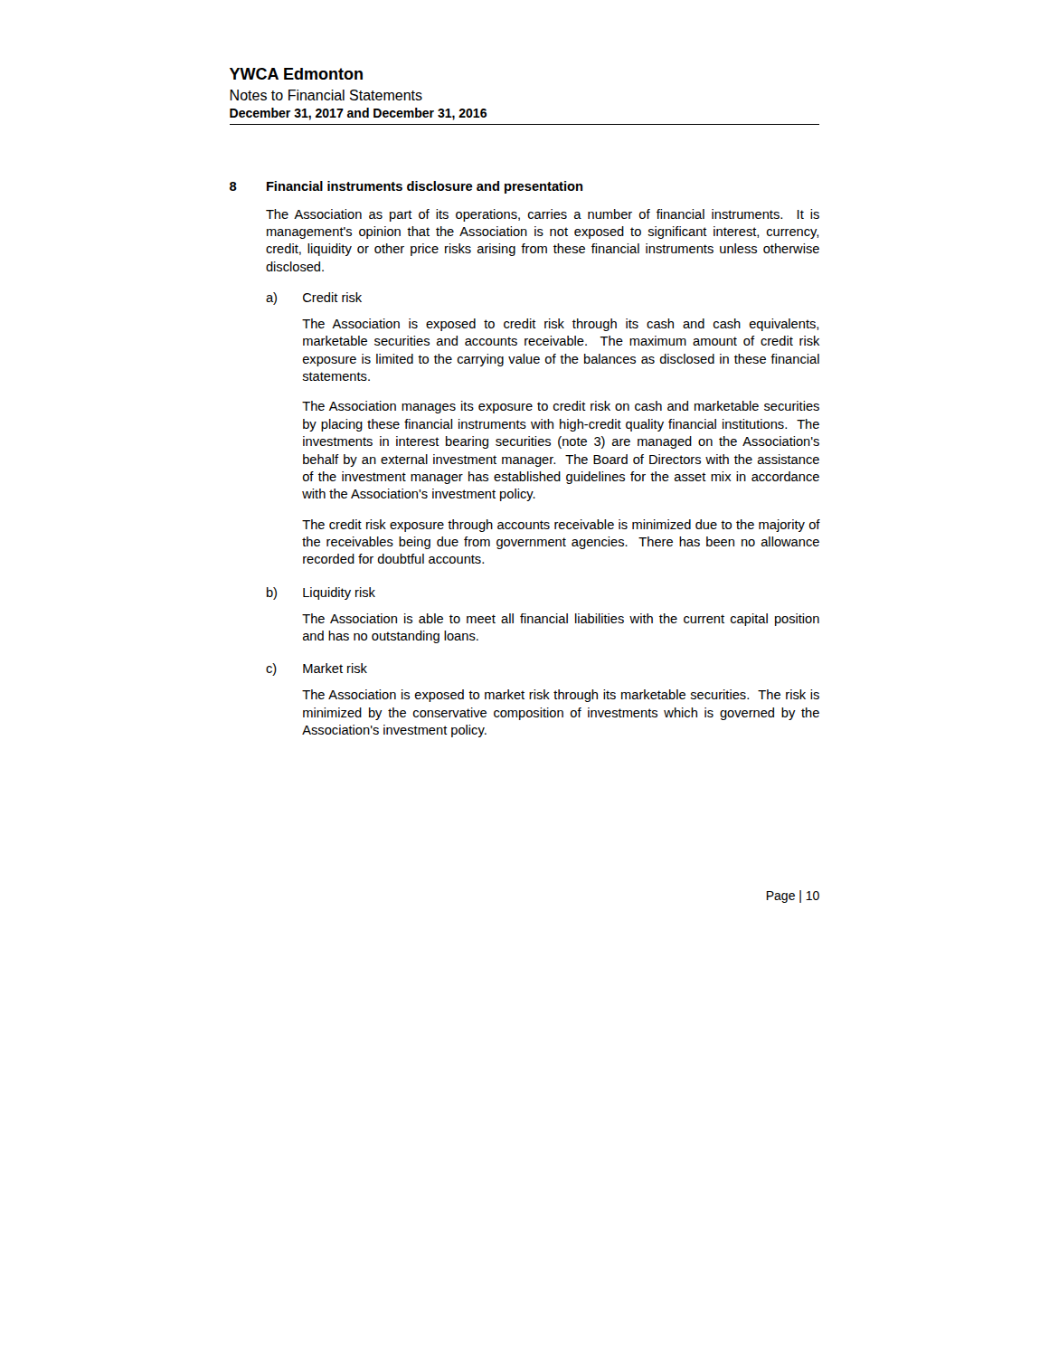YWCA Edmonton
Notes to Financial Statements
December 31, 2017 and December 31, 2016
8 Financial instruments disclosure and presentation
The Association as part of its operations, carries a number of financial instruments. It is management's opinion that the Association is not exposed to significant interest, currency, credit, liquidity or other price risks arising from these financial instruments unless otherwise disclosed.
a) Credit risk
The Association is exposed to credit risk through its cash and cash equivalents, marketable securities and accounts receivable. The maximum amount of credit risk exposure is limited to the carrying value of the balances as disclosed in these financial statements.
The Association manages its exposure to credit risk on cash and marketable securities by placing these financial instruments with high-credit quality financial institutions. The investments in interest bearing securities (note 3) are managed on the Association's behalf by an external investment manager. The Board of Directors with the assistance of the investment manager has established guidelines for the asset mix in accordance with the Association's investment policy.
The credit risk exposure through accounts receivable is minimized due to the majority of the receivables being due from government agencies. There has been no allowance recorded for doubtful accounts.
b) Liquidity risk
The Association is able to meet all financial liabilities with the current capital position and has no outstanding loans.
c) Market risk
The Association is exposed to market risk through its marketable securities. The risk is minimized by the conservative composition of investments which is governed by the Association's investment policy.
Page | 10